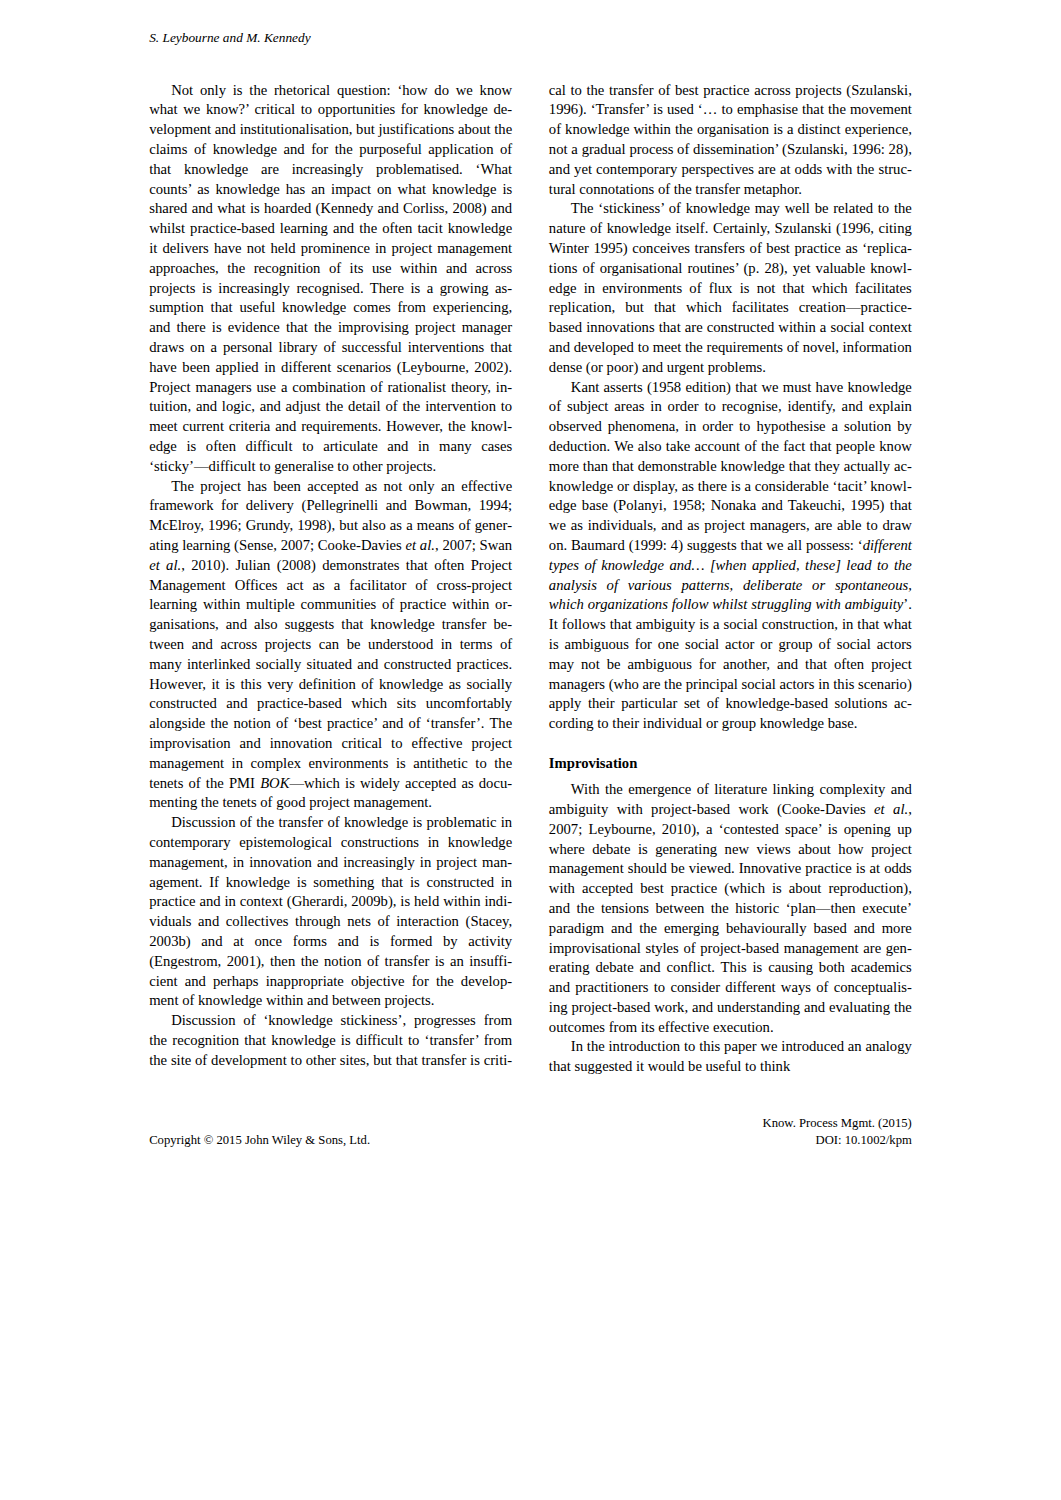S. Leybourne and M. Kennedy
Not only is the rhetorical question: ‘how do we know what we know?’ critical to opportunities for knowledge development and institutionalisation, but justifications about the claims of knowledge and for the purposeful application of that knowledge are increasingly problematised. ‘What counts’ as knowledge has an impact on what knowledge is shared and what is hoarded (Kennedy and Corliss, 2008) and whilst practice-based learning and the often tacit knowledge it delivers have not held prominence in project management approaches, the recognition of its use within and across projects is increasingly recognised. There is a growing assumption that useful knowledge comes from experiencing, and there is evidence that the improvising project manager draws on a personal library of successful interventions that have been applied in different scenarios (Leybourne, 2002). Project managers use a combination of rationalist theory, intuition, and logic, and adjust the detail of the intervention to meet current criteria and requirements. However, the knowledge is often difficult to articulate and in many cases ‘sticky’—difficult to generalise to other projects.
The project has been accepted as not only an effective framework for delivery (Pellegrinelli and Bowman, 1994; McElroy, 1996; Grundy, 1998), but also as a means of generating learning (Sense, 2007; Cooke-Davies et al., 2007; Swan et al., 2010). Julian (2008) demonstrates that often Project Management Offices act as a facilitator of cross-project learning within multiple communities of practice within organisations, and also suggests that knowledge transfer between and across projects can be understood in terms of many interlinked socially situated and constructed practices. However, it is this very definition of knowledge as socially constructed and practice-based which sits uncomfortably alongside the notion of ‘best practice’ and of ‘transfer’. The improvisation and innovation critical to effective project management in complex environments is antithetic to the tenets of the PMI BOK—which is widely accepted as documenting the tenets of good project management.
Discussion of the transfer of knowledge is problematic in contemporary epistemological constructions in knowledge management, in innovation and increasingly in project management. If knowledge is something that is constructed in practice and in context (Gherardi, 2009b), is held within individuals and collectives through nets of interaction (Stacey, 2003b) and at once forms and is formed by activity (Engestrom, 2001), then the notion of transfer is an insufficient and perhaps inappropriate objective for the development of knowledge within and between projects.
Discussion of ‘knowledge stickiness’, progresses from the recognition that knowledge is difficult to ‘transfer’ from the site of development to other sites, but that transfer is critical to the transfer of best practice across projects (Szulanski, 1996). ‘Transfer’ is used ‘… to emphasise that the movement of knowledge within the organisation is a distinct experience, not a gradual process of dissemination’ (Szulanski, 1996: 28), and yet contemporary perspectives are at odds with the structural connotations of the transfer metaphor.
The ‘stickiness’ of knowledge may well be related to the nature of knowledge itself. Certainly, Szulanski (1996, citing Winter 1995) conceives transfers of best practice as ‘replications of organisational routines’ (p. 28), yet valuable knowledge in environments of flux is not that which facilitates replication, but that which facilitates creation—practice-based innovations that are constructed within a social context and developed to meet the requirements of novel, information dense (or poor) and urgent problems.
Kant asserts (1958 edition) that we must have knowledge of subject areas in order to recognise, identify, and explain observed phenomena, in order to hypothesise a solution by deduction. We also take account of the fact that people know more than that demonstrable knowledge that they actually acknowledge or display, as there is a considerable ‘tacit’ knowledge base (Polanyi, 1958; Nonaka and Takeuchi, 1995) that we as individuals, and as project managers, are able to draw on. Baumard (1999: 4) suggests that we all possess: ‘different types of knowledge and… [when applied, these] lead to the analysis of various patterns, deliberate or spontaneous, which organizations follow whilst struggling with ambiguity’. It follows that ambiguity is a social construction, in that what is ambiguous for one social actor or group of social actors may not be ambiguous for another, and that often project managers (who are the principal social actors in this scenario) apply their particular set of knowledge-based solutions according to their individual or group knowledge base.
Improvisation
With the emergence of literature linking complexity and ambiguity with project-based work (Cooke-Davies et al., 2007; Leybourne, 2010), a ‘contested space’ is opening up where debate is generating new views about how project management should be viewed. Innovative practice is at odds with accepted best practice (which is about reproduction), and the tensions between the historic ‘plan—then execute’ paradigm and the emerging behaviourally based and more improvisational styles of project-based management are generating debate and conflict. This is causing both academics and practitioners to consider different ways of conceptualising project-based work, and understanding and evaluating the outcomes from its effective execution.
In the introduction to this paper we introduced an analogy that suggested it would be useful to think
Copyright © 2015 John Wiley & Sons, Ltd.
Know. Process Mgmt. (2015)
DOI: 10.1002/kpm